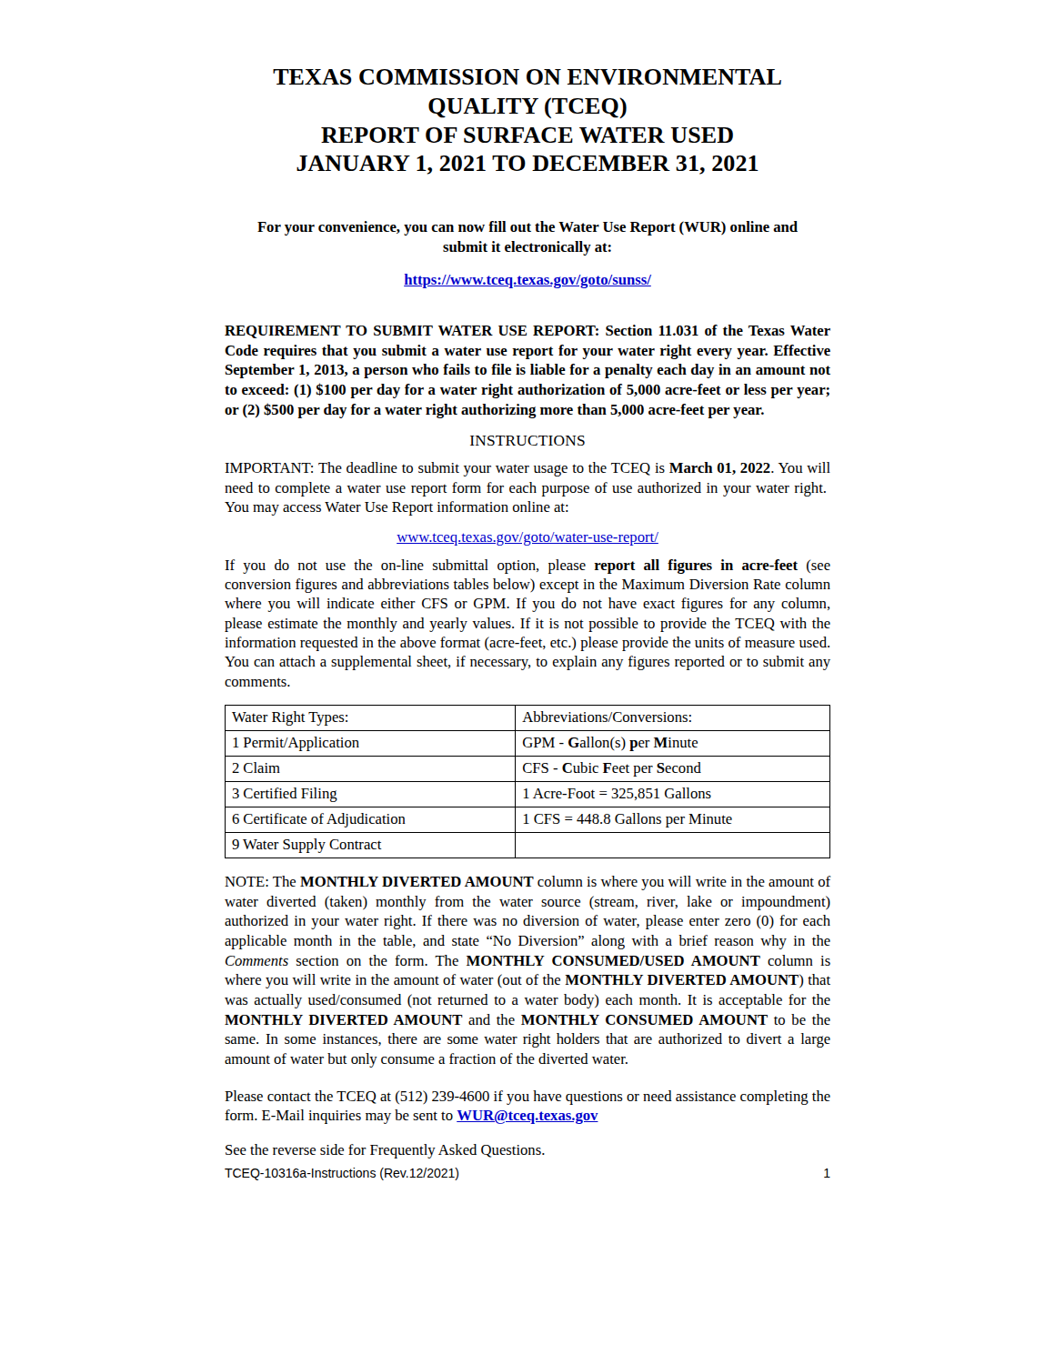TEXAS COMMISSION ON ENVIRONMENTAL QUALITY (TCEQ) REPORT OF SURFACE WATER USED JANUARY 1, 2021 TO DECEMBER 31, 2021
For your convenience, you can now fill out the Water Use Report (WUR) online and submit it electronically at:
https://www.tceq.texas.gov/goto/sunss/
REQUIREMENT TO SUBMIT WATER USE REPORT: Section 11.031 of the Texas Water Code requires that you submit a water use report for your water right every year. Effective September 1, 2013, a person who fails to file is liable for a penalty each day in an amount not to exceed: (1) $100 per day for a water right authorization of 5,000 acre-feet or less per year; or (2) $500 per day for a water right authorizing more than 5,000 acre-feet per year.
INSTRUCTIONS
IMPORTANT: The deadline to submit your water usage to the TCEQ is March 01, 2022. You will need to complete a water use report form for each purpose of use authorized in your water right. You may access Water Use Report information online at:
www.tceq.texas.gov/goto/water-use-report/
If you do not use the on-line submittal option, please report all figures in acre-feet (see conversion figures and abbreviations tables below) except in the Maximum Diversion Rate column where you will indicate either CFS or GPM. If you do not have exact figures for any column, please estimate the monthly and yearly values. If it is not possible to provide the TCEQ with the information requested in the above format (acre-feet, etc.) please provide the units of measure used. You can attach a supplemental sheet, if necessary, to explain any figures reported or to submit any comments.
| Water Right Types: | Abbreviations/Conversions: |
| 1 Permit/Application | GPM - G allon(s) p er M inute |
| 2 Claim | CFS - C ubic F eet per S econd |
| 3 Certified Filing | 1 Acre-Foot = 325,851 Gallons |
| 6 Certificate of Adjudication | 1 CFS = 448.8 Gallons per Minute |
| 9 Water Supply Contract | |
NOTE: The MONTHLY DIVERTED AMOUNT column is where you will write in the amount of water diverted (taken) monthly from the water source (stream, river, lake or impoundment) authorized in your water right. If there was no diversion of water, please enter zero (0) for each applicable month in the table, and state “No Diversion” along with a brief reason why in the Comments section on the form. The MONTHLY CONSUMED/USED AMOUNT column is where you will write in the amount of water (out of the MONTHLY DIVERTED AMOUNT) that was actually used/consumed (not returned to a water body) each month. It is acceptable for the MONTHLY DIVERTED AMOUNT and the MONTHLY CONSUMED AMOUNT to be the same. In some instances, there are some water right holders that are authorized to divert a large amount of water but only consume a fraction of the diverted water.
Please contact the TCEQ at (512) 239-4600 if you have questions or need assistance completing the form. E-Mail inquiries may be sent to WUR@tceq.texas.gov
See the reverse side for Frequently Asked Questions.
1 TCEQ-10316a-Instructions (Rev.12/2021)